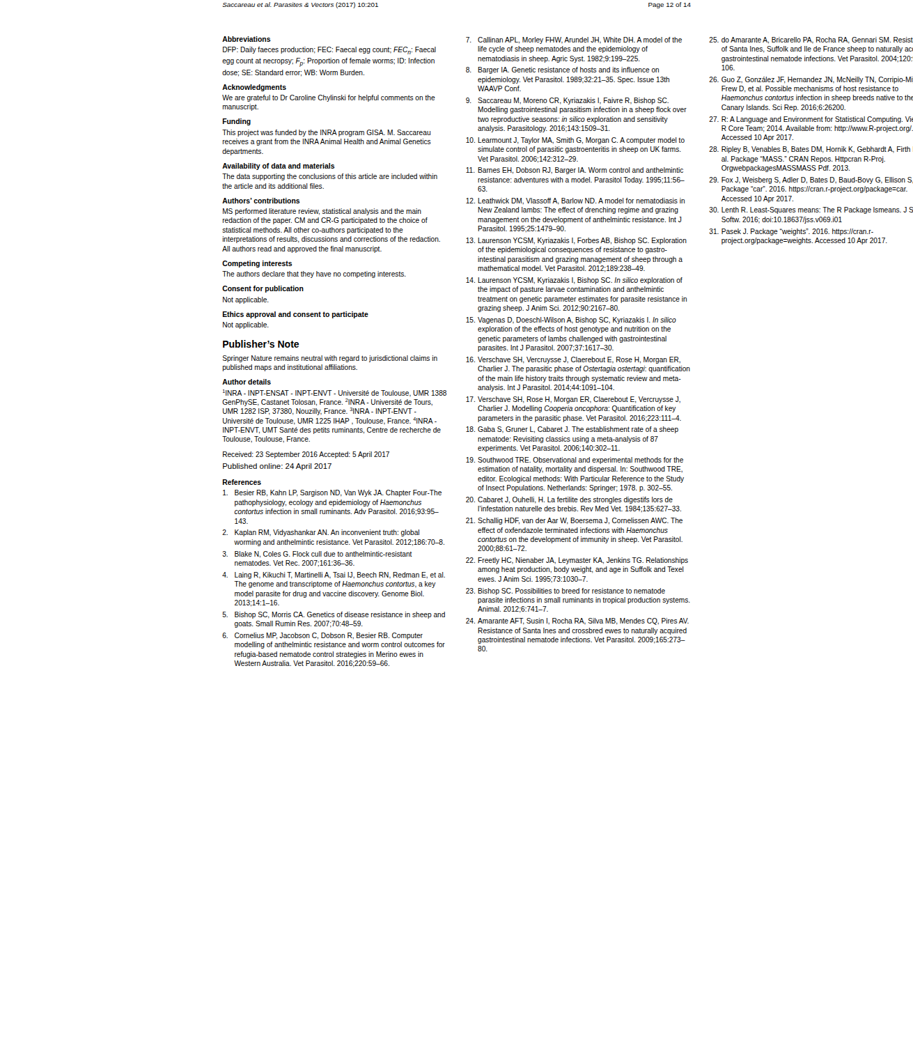Saccareau et al. Parasites & Vectors (2017) 10:201
Page 12 of 14
Abbreviations
DFP: Daily faeces production; FEC: Faecal egg count; FECn: Faecal egg count at necropsy; Fp: Proportion of female worms; ID: Infection dose; SE: Standard error; WB: Worm Burden.
Acknowledgments
We are grateful to Dr Caroline Chylinski for helpful comments on the manuscript.
Funding
This project was funded by the INRA program GISA. M. Saccareau receives a grant from the INRA Animal Health and Animal Genetics departments.
Availability of data and materials
The data supporting the conclusions of this article are included within the article and its additional files.
Authors’ contributions
MS performed literature review, statistical analysis and the main redaction of the paper. CM and CR-G participated to the choice of statistical methods. All other co-authors participated to the interpretations of results, discussions and corrections of the redaction. All authors read and approved the final manuscript.
Competing interests
The authors declare that they have no competing interests.
Consent for publication
Not applicable.
Ethics approval and consent to participate
Not applicable.
Publisher’s Note
Springer Nature remains neutral with regard to jurisdictional claims in published maps and institutional affiliations.
Author details
1INRA - INPT-ENSAT - INPT-ENVT - Université de Toulouse, UMR 1388 GenPhySE, Castanet Tolosan, France. 2INRA - Université de Tours, UMR 1282 ISP, 37380, Nouzilly, France. 3INRA - INPT-ENVT - Université de Toulouse, UMR 1225 IHAP , Toulouse, France. 4INRA - INPT-ENVT, UMT Santé des petits ruminants, Centre de recherche de Toulouse, Toulouse, France.
Received: 23 September 2016 Accepted: 5 April 2017
Published online: 24 April 2017
References
Besier RB, Kahn LP, Sargison ND, Van Wyk JA. Chapter Four-The pathophysiology, ecology and epidemiology of Haemonchus contortus infection in small ruminants. Adv Parasitol. 2016;93:95–143.
Kaplan RM, Vidyashankar AN. An inconvenient truth: global worming and anthelmintic resistance. Vet Parasitol. 2012;186:70–8.
Blake N, Coles G. Flock cull due to anthelmintic-resistant nematodes. Vet Rec. 2007;161:36–36.
Laing R, Kikuchi T, Martinelli A, Tsai IJ, Beech RN, Redman E, et al. The genome and transcriptome of Haemonchus contortus, a key model parasite for drug and vaccine discovery. Genome Biol. 2013;14:1–16.
Bishop SC, Morris CA. Genetics of disease resistance in sheep and goats. Small Rumin Res. 2007;70:48–59.
Cornelius MP, Jacobson C, Dobson R, Besier RB. Computer modelling of anthelmintic resistance and worm control outcomes for refugia-based nematode control strategies in Merino ewes in Western Australia. Vet Parasitol. 2016;220:59–66.
Callinan APL, Morley FHW, Arundel JH, White DH. A model of the life cycle of sheep nematodes and the epidemiology of nematodiasis in sheep. Agric Syst. 1982;9:199–225.
Barger IA. Genetic resistance of hosts and its influence on epidemiology. Vet Parasitol. 1989;32:21–35. Spec. Issue 13th WAAVP Conf.
Saccareau M, Moreno CR, Kyriazakis I, Faivre R, Bishop SC. Modelling gastrointestinal parasitism infection in a sheep flock over two reproductive seasons: in silico exploration and sensitivity analysis. Parasitology. 2016;143:1509–31.
Learmount J, Taylor MA, Smith G, Morgan C. A computer model to simulate control of parasitic gastroenteritis in sheep on UK farms. Vet Parasitol. 2006;142:312–29.
Barnes EH, Dobson RJ, Barger IA. Worm control and anthelmintic resistance: adventures with a model. Parasitol Today. 1995;11:56–63.
Leathwick DM, Vlassoff A, Barlow ND. A model for nematodiasis in New Zealand lambs: The effect of drenching regime and grazing management on the development of anthelmintic resistance. Int J Parasitol. 1995;25:1479–90.
Laurenson YCSM, Kyriazakis I, Forbes AB, Bishop SC. Exploration of the epidemiological consequences of resistance to gastro-intestinal parasitism and grazing management of sheep through a mathematical model. Vet Parasitol. 2012;189:238–49.
Laurenson YCSM, Kyriazakis I, Bishop SC. In silico exploration of the impact of pasture larvae contamination and anthelmintic treatment on genetic parameter estimates for parasite resistance in grazing sheep. J Anim Sci. 2012;90:2167–80.
Vagenas D, Doeschl-Wilson A, Bishop SC, Kyriazakis I. In silico exploration of the effects of host genotype and nutrition on the genetic parameters of lambs challenged with gastrointestinal parasites. Int J Parasitol. 2007;37:1617–30.
Verschave SH, Vercruysse J, Claerebout E, Rose H, Morgan ER, Charlier J. The parasitic phase of Ostertagia ostertagi: quantification of the main life history traits through systematic review and meta-analysis. Int J Parasitol. 2014;44:1091–104.
Verschave SH, Rose H, Morgan ER, Claerebout E, Vercruysse J, Charlier J. Modelling Cooperia oncophora: Quantification of key parameters in the parasitic phase. Vet Parasitol. 2016;223:111–4.
Gaba S, Gruner L, Cabaret J. The establishment rate of a sheep nematode: Revisiting classics using a meta-analysis of 87 experiments. Vet Parasitol. 2006;140:302–11.
Southwood TRE. Observational and experimental methods for the estimation of natality, mortality and dispersal. In: Southwood TRE, editor. Ecological methods: With Particular Reference to the Study of Insect Populations. Netherlands: Springer; 1978. p. 302–55.
Cabaret J, Ouhelli, H. La fertilite des strongles digestifs lors de l’infestation naturelle des brebis. Rev Med Vet. 1984;135:627–33.
Schallig HDF, van der Aar W, Boersema J, Cornelissen AWC. The effect of oxfendazole terminated infections with Haemonchus contortus on the development of immunity in sheep. Vet Parasitol. 2000;88:61–72.
Freetly HC, Nienaber JA, Leymaster KA, Jenkins TG. Relationships among heat production, body weight, and age in Suffolk and Texel ewes. J Anim Sci. 1995;73:1030–7.
Bishop SC. Possibilities to breed for resistance to nematode parasite infections in small ruminants in tropical production systems. Animal. 2012;6:741–7.
Amarante AFT, Susin I, Rocha RA, Silva MB, Mendes CQ, Pires AV. Resistance of Santa Ines and crossbred ewes to naturally acquired gastrointestinal nematode infections. Vet Parasitol. 2009;165:273–80.
do Amarante A, Bricarello PA, Rocha RA, Gennari SM. Resistance of Santa Ines, Suffolk and Ile de France sheep to naturally acquired gastrointestinal nematode infections. Vet Parasitol. 2004;120:91–106.
Guo Z, González JF, Hernandez JN, McNeilly TN, Corripio-Miyar Y, Frew D, et al. Possible mechanisms of host resistance to Haemonchus contortus infection in sheep breeds native to the Canary Islands. Sci Rep. 2016;6:26200.
R: A Language and Environment for Statistical Computing. Vienna: R Core Team; 2014. Available from: http://www.R-project.org/. Accessed 10 Apr 2017.
Ripley B, Venables B, Bates DM, Hornik K, Gebhardt A, Firth D, et al. Package “MASS.” CRAN Repos. Httpcran R-Proj. OrgwebpackagesMASSMASS Pdf. 2013.
Fox J, Weisberg S, Adler D, Bates D, Baud-Bovy G, Ellison S, et al. Package “car”. 2016. https://cran.r-project.org/package=car. Accessed 10 Apr 2017.
Lenth R. Least-Squares means: The R Package lsmeans. J Stat Softw. 2016; doi:10.18637/jss.v069.i01
Pasek J. Package “weights”. 2016. https://cran.r-project.org/package=weights. Accessed 10 Apr 2017.